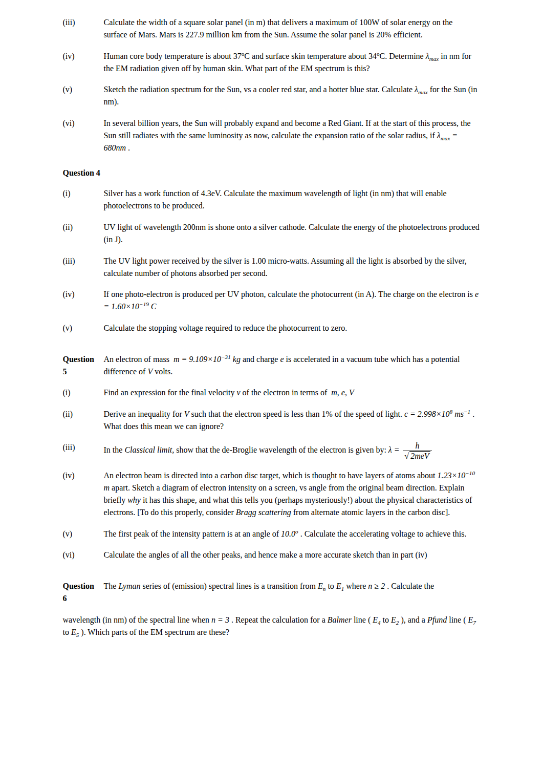(iii)
Calculate the width of a square solar panel (in m) that delivers a maximum of 100W of solar energy on the surface of Mars. Mars is 227.9 million km from the Sun. Assume the solar panel is 20% efficient.
(iv)
Human core body temperature is about 37oC and surface skin temperature about 34oC. Determine λmax in nm for the EM radiation given off by human skin. What part of the EM spectrum is this?
(v)
Sketch the radiation spectrum for the Sun, vs a cooler red star, and a hotter blue star. Calculate λmax for the Sun (in nm).
(vi)
In several billion years, the Sun will probably expand and become a Red Giant. If at the start of this process, the Sun still radiates with the same luminosity as now, calculate the expansion ratio of the solar radius, if λmax = 680nm .
Question 4
(i)
Silver has a work function of 4.3eV. Calculate the maximum wavelength of light (in nm) that will enable photoelectrons to be produced.
(ii)
UV light of wavelength 200nm is shone onto a silver cathode. Calculate the energy of the photoelectrons produced (in J).
(iii)
The UV light power received by the silver is 1.00 micro-watts. Assuming all the light is absorbed by the silver, calculate number of photons absorbed per second.
(iv)
If one photo-electron is produced per UV photon, calculate the photocurrent (in A). The charge on the electron is e = 1.60×10−19 C
(v)
Calculate the stopping voltage required to reduce the photocurrent to zero.
Question 5
An electron of mass m = 9.109×10−31 kg and charge e is accelerated in a vacuum tube which has a potential difference of V volts.
(i)
Find an expression for the final velocity v of the electron in terms of m, e, V
(ii)
Derive an inequality for V such that the electron speed is less than 1% of the speed of light. c = 2.998×108 ms−1 . What does this mean we can ignore?
(iii)
In the Classical limit, show that the de-Broglie wavelength of the electron is given by: λ = h√2meV
(iv)
An electron beam is directed into a carbon disc target, which is thought to have layers of atoms about 1.23×10−10 m apart. Sketch a diagram of electron intensity on a screen, vs angle from the original beam direction. Explain briefly why it has this shape, and what this tells you (perhaps mysteriously!) about the physical characteristics of electrons. [To do this properly, consider Bragg scattering from alternate atomic layers in the carbon disc].
(v)
The first peak of the intensity pattern is at an angle of 10.0o . Calculate the accelerating voltage to achieve this.
(vi)
Calculate the angles of all the other peaks, and hence make a more accurate sketch than in part (iv)
Question 6
The Lyman series of (emission) spectral lines is a transition from En to E1 where n ≥ 2 . Calculate the
wavelength (in nm) of the spectral line when n = 3 . Repeat the calculation for a Balmer line ( E4 to E2 ), and a Pfund line ( E7 to E5 ). Which parts of the EM spectrum are these?